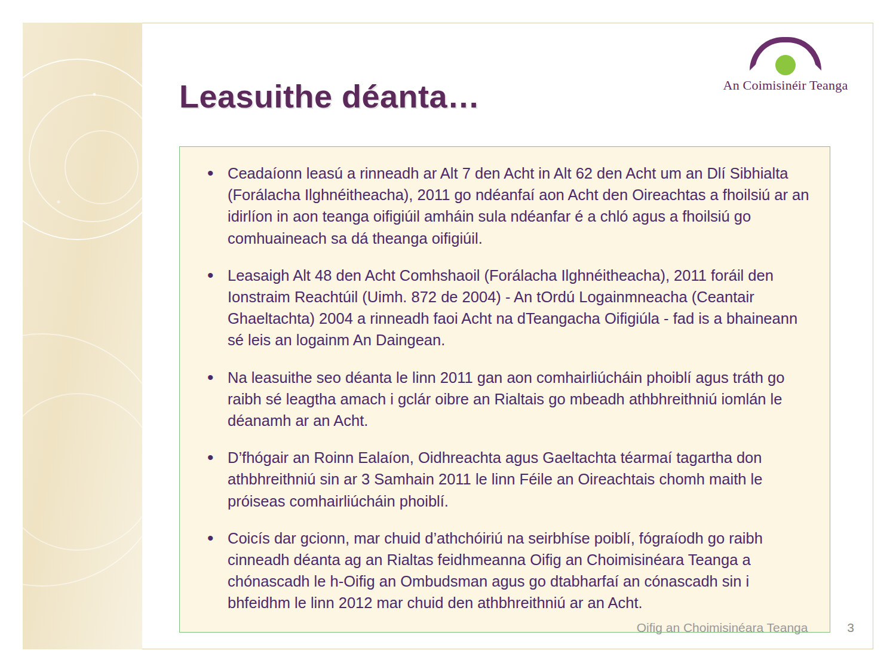An Coimisinéir Teanga
Leasuithe déanta…
Ceadaíonn leasú a rinneadh ar Alt 7 den Acht in Alt 62 den Acht um an Dlí Sibhialta (Forálacha Ilghnéitheacha), 2011 go ndéanfaí aon Acht den Oireachtas a fhoilsiú ar an idirlíon in aon teanga oifigiúil amháin sula ndéanfar é a chló agus a fhoilsiú go comhuaineach sa dá theanga oifigiúil.
Leasaigh Alt 48 den Acht Comhshaoil (Forálacha Ilghnéitheacha), 2011 foráil den Ionstraim Reachtúil (Uimh. 872 de 2004) - An tOrdú Logainmneacha (Ceantair Ghaeltachta) 2004 a rinneadh faoi Acht na dTeangacha Oifigiúla - fad is a bhaineann sé leis an logainm An Daingean.
Na leasuithe seo déanta le linn 2011 gan aon comhairliúcháin phoiblí agus tráth go raibh sé leagtha amach i gclár oibre an Rialtais go mbeadh athbhreithniú iomlán le déanamh ar an Acht.
D’fhógair an Roinn Ealaíon, Oidhreachta agus Gaeltachta téarmaí tagartha don athbhreithniú sin ar 3 Samhain 2011 le linn Féile an Oireachtais chomh maith le próiseas comhairliúcháin phoiblí.
Coicís dar gcionn, mar chuid d’athchóiriú na seirbhíse poiblí, fógraíodh go raibh cinneadh déanta ag an Rialtas feidhmeanna Oifig an Choimisinéara Teanga a chónascadh le h-Oifig an Ombudsman agus go dtabharfaí an cónascadh sin i bhfeidhm le linn 2012 mar chuid den athbhreithniú ar an Acht.
Oifig an Choimisinéara Teanga 3